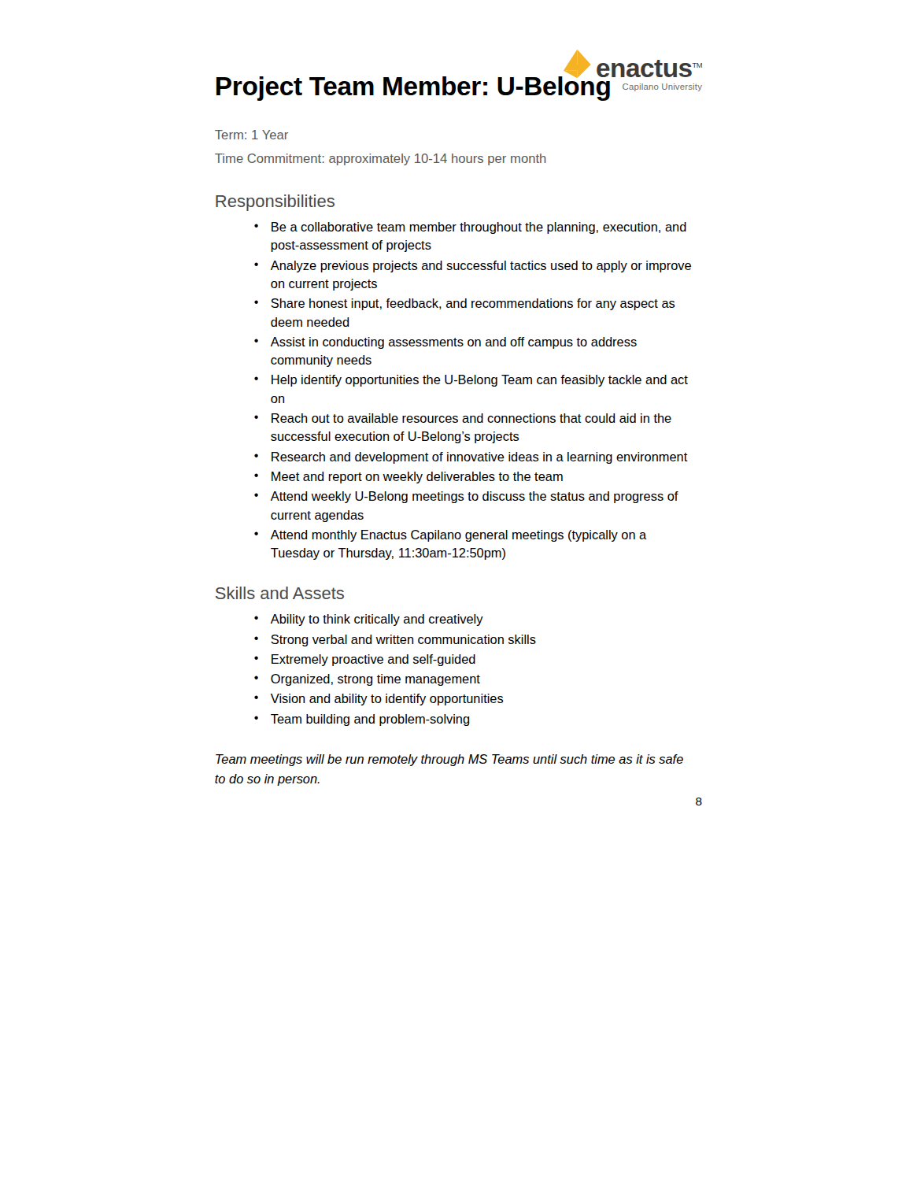enactusTM
Capilano University
Project Team Member: U-Belong
Term: 1 Year
Time Commitment: approximately 10-14 hours per month
Responsibilities
Be a collaborative team member throughout the planning, execution, and post-assessment of projects
Analyze previous projects and successful tactics used to apply or improve on current projects
Share honest input, feedback, and recommendations for any aspect as deem needed
Assist in conducting assessments on and off campus to address community needs
Help identify opportunities the U-Belong Team can feasibly tackle and act on
Reach out to available resources and connections that could aid in the successful execution of U-Belong’s projects
Research and development of innovative ideas in a learning environment
Meet and report on weekly deliverables to the team
Attend weekly U-Belong meetings to discuss the status and progress of current agendas
Attend monthly Enactus Capilano general meetings (typically on a Tuesday or Thursday, 11:30am-12:50pm)
Skills and Assets
Ability to think critically and creatively
Strong verbal and written communication skills
Extremely proactive and self-guided
Organized, strong time management
Vision and ability to identify opportunities
Team building and problem-solving
Team meetings will be run remotely through MS Teams until such time as it is safe to do so in person.
8